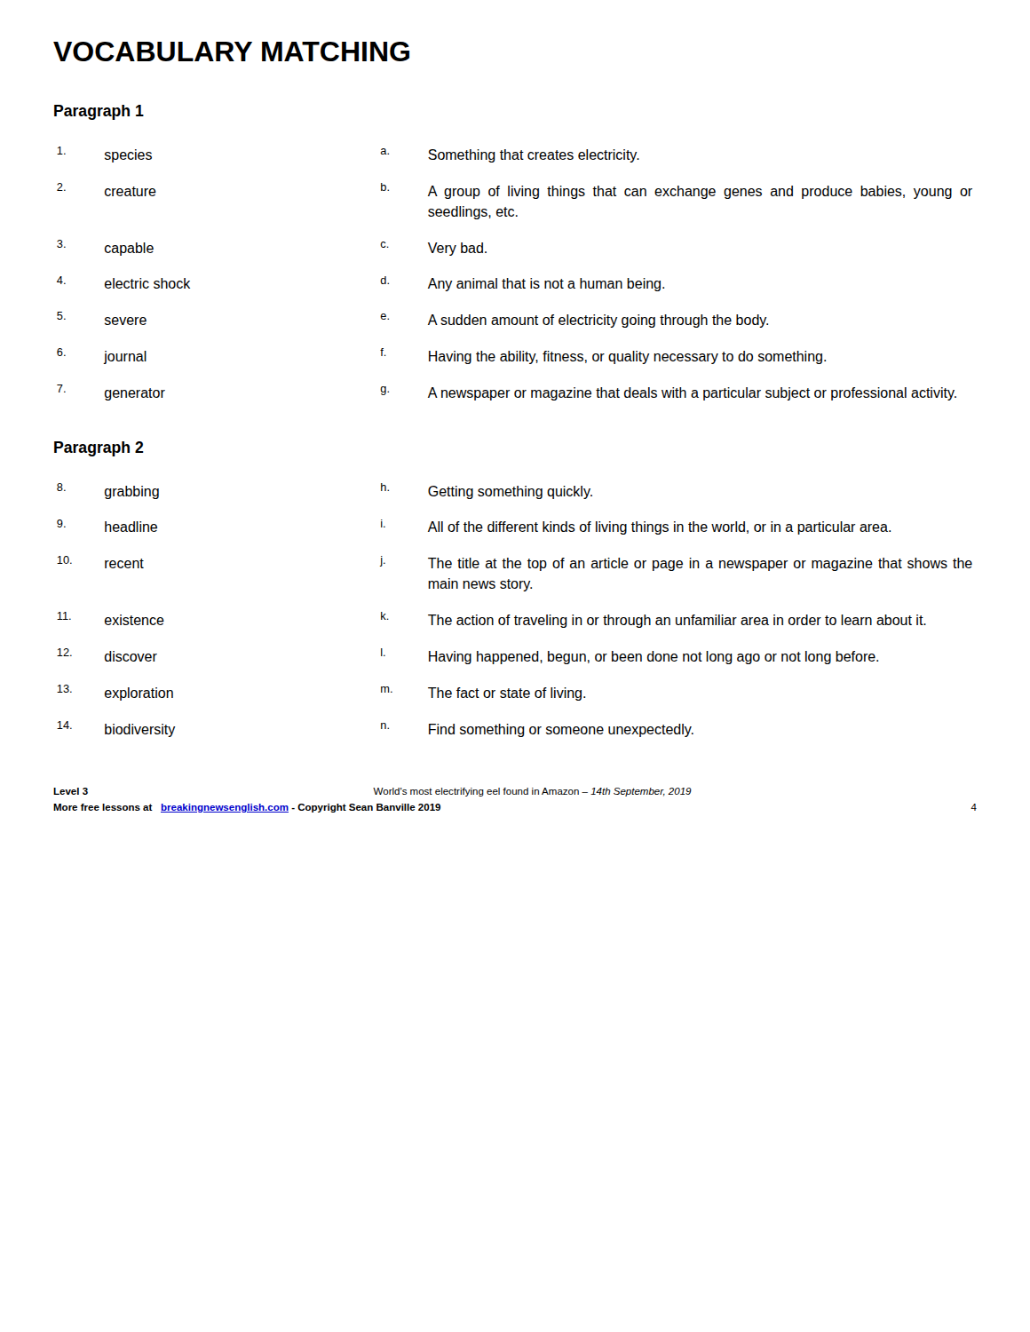VOCABULARY MATCHING
Paragraph 1
| 1. | species | a. | Something that creates electricity. |
| 2. | creature | b. | A group of living things that can exchange genes and produce babies, young or seedlings, etc. |
| 3. | capable | c. | Very bad. |
| 4. | electric shock | d. | Any animal that is not a human being. |
| 5. | severe | e. | A sudden amount of electricity going through the body. |
| 6. | journal | f. | Having the ability, fitness, or quality necessary to do something. |
| 7. | generator | g. | A newspaper or magazine that deals with a particular subject or professional activity. |
Paragraph 2
| 8. | grabbing | h. | Getting something quickly. |
| 9. | headline | i. | All of the different kinds of living things in the world, or in a particular area. |
| 10. | recent | j. | The title at the top of an article or page in a newspaper or magazine that shows the main news story. |
| 11. | existence | k. | The action of traveling in or through an unfamiliar area in order to learn about it. |
| 12. | discover | l. | Having happened, begun, or been done not long ago or not long before. |
| 13. | exploration | m. | The fact or state of living. |
| 14. | biodiversity | n. | Find something or someone unexpectedly. |
Level 3 World's most electrifying eel found in Amazon – 14th September, 2019
More free lessons at breakingnewsenglish.com - Copyright Sean Banville 2019 4